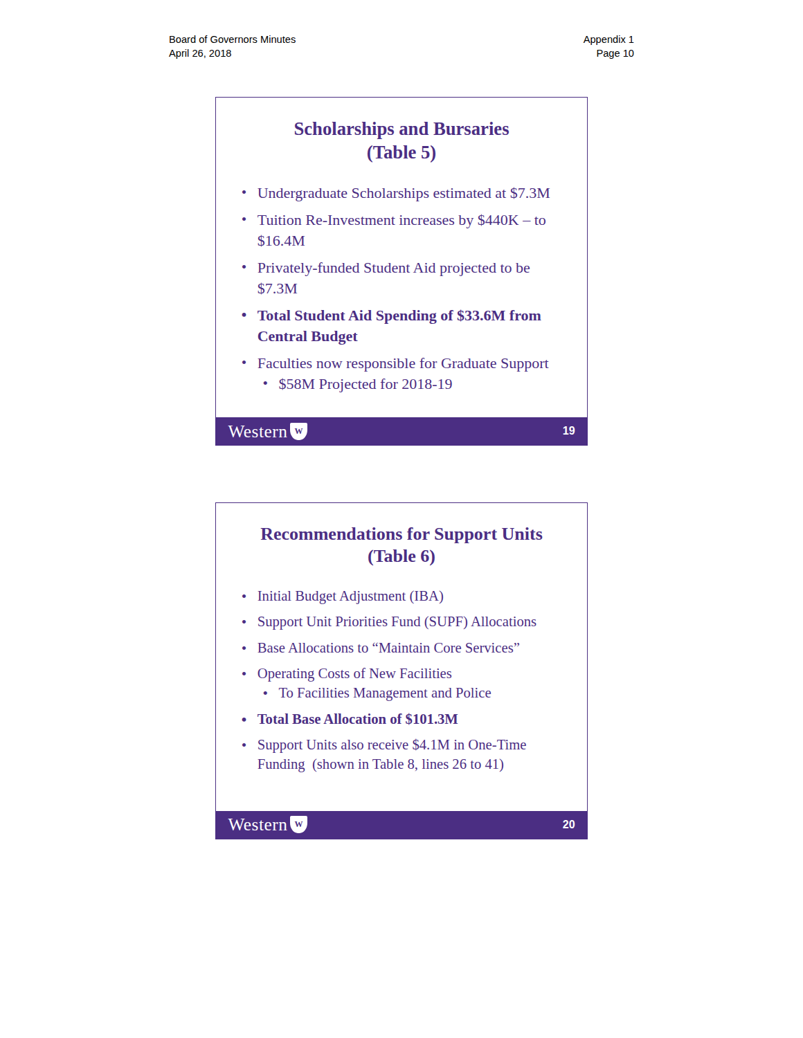Board of Governors Minutes April 26, 2018
Appendix 1 Page 10
Scholarships and Bursaries
(Table 5)
Undergraduate Scholarships estimated at $7.3M
Tuition Re-Investment increases by $440K – to $16.4M
Privately-funded Student Aid projected to be $7.3M
Total Student Aid Spending of $33.6M from Central Budget
Faculties now responsible for Graduate Support
$58M Projected for 2018-19
WesternW 19
Recommendations for Support Units
(Table 6)
Initial Budget Adjustment (IBA)
Support Unit Priorities Fund (SUPF) Allocations
Base Allocations to “Maintain Core Services”
Operating Costs of New Facilities
To Facilities Management and Police
Total Base Allocation of $101.3M
Support Units also receive $4.1M in One-Time Funding (shown in Table 8, lines 26 to 41)
WesternW 20